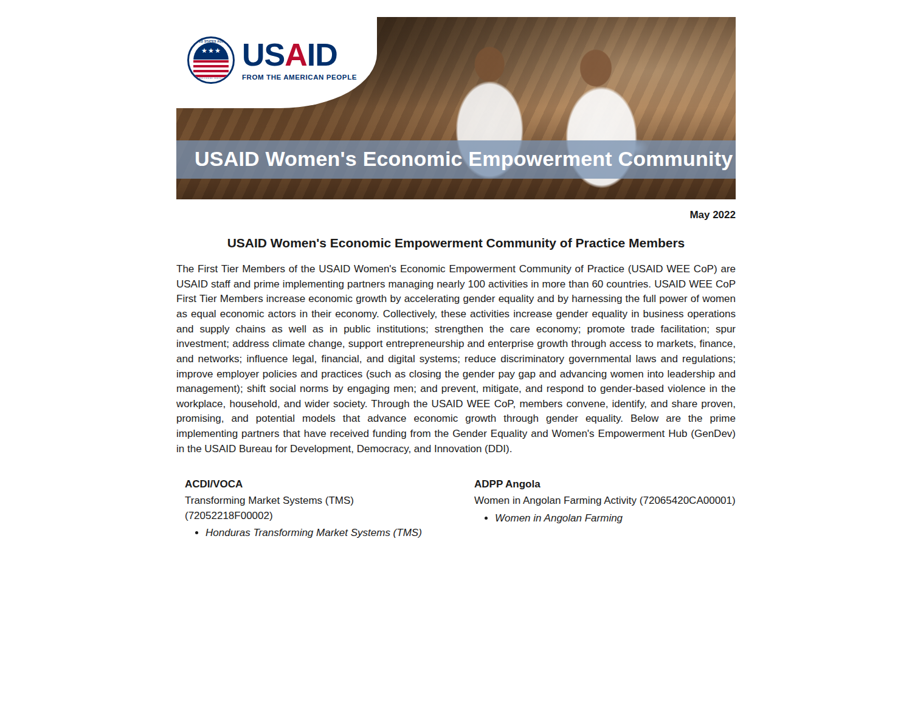UNITED STATES AGENCY INTERNATIONAL DEVELOPMENT
★★★
USAID
From the American People
USAID Women's Economic Empowerment Community of Practice
May 2022
USAID Women's Economic Empowerment Community of Practice Members
The First Tier Members of the USAID Women's Economic Empowerment Community of Practice (USAID WEE CoP) are USAID staff and prime implementing partners managing nearly 100 activities in more than 60 countries. USAID WEE CoP First Tier Members increase economic growth by accelerating gender equality and by harnessing the full power of women as equal economic actors in their economy. Collectively, these activities increase gender equality in business operations and supply chains as well as in public institutions; strengthen the care economy; promote trade facilitation; spur investment; address climate change, support entrepreneurship and enterprise growth through access to markets, finance, and networks; influence legal, financial, and digital systems; reduce discriminatory governmental laws and regulations; improve employer policies and practices (such as closing the gender pay gap and advancing women into leadership and management); shift social norms by engaging men; and prevent, mitigate, and respond to gender-based violence in the workplace, household, and wider society. Through the USAID WEE CoP, members convene, identify, and share proven, promising, and potential models that advance economic growth through gender equality. Below are the prime implementing partners that have received funding from the Gender Equality and Women's Empowerment Hub (GenDev) in the USAID Bureau for Development, Democracy, and Innovation (DDI).
ACDI/VOCA
Transforming Market Systems (TMS) (72052218F00002)
Honduras Transforming Market Systems (TMS)
ADPP Angola
Women in Angolan Farming Activity (72065420CA00001)
Women in Angolan Farming